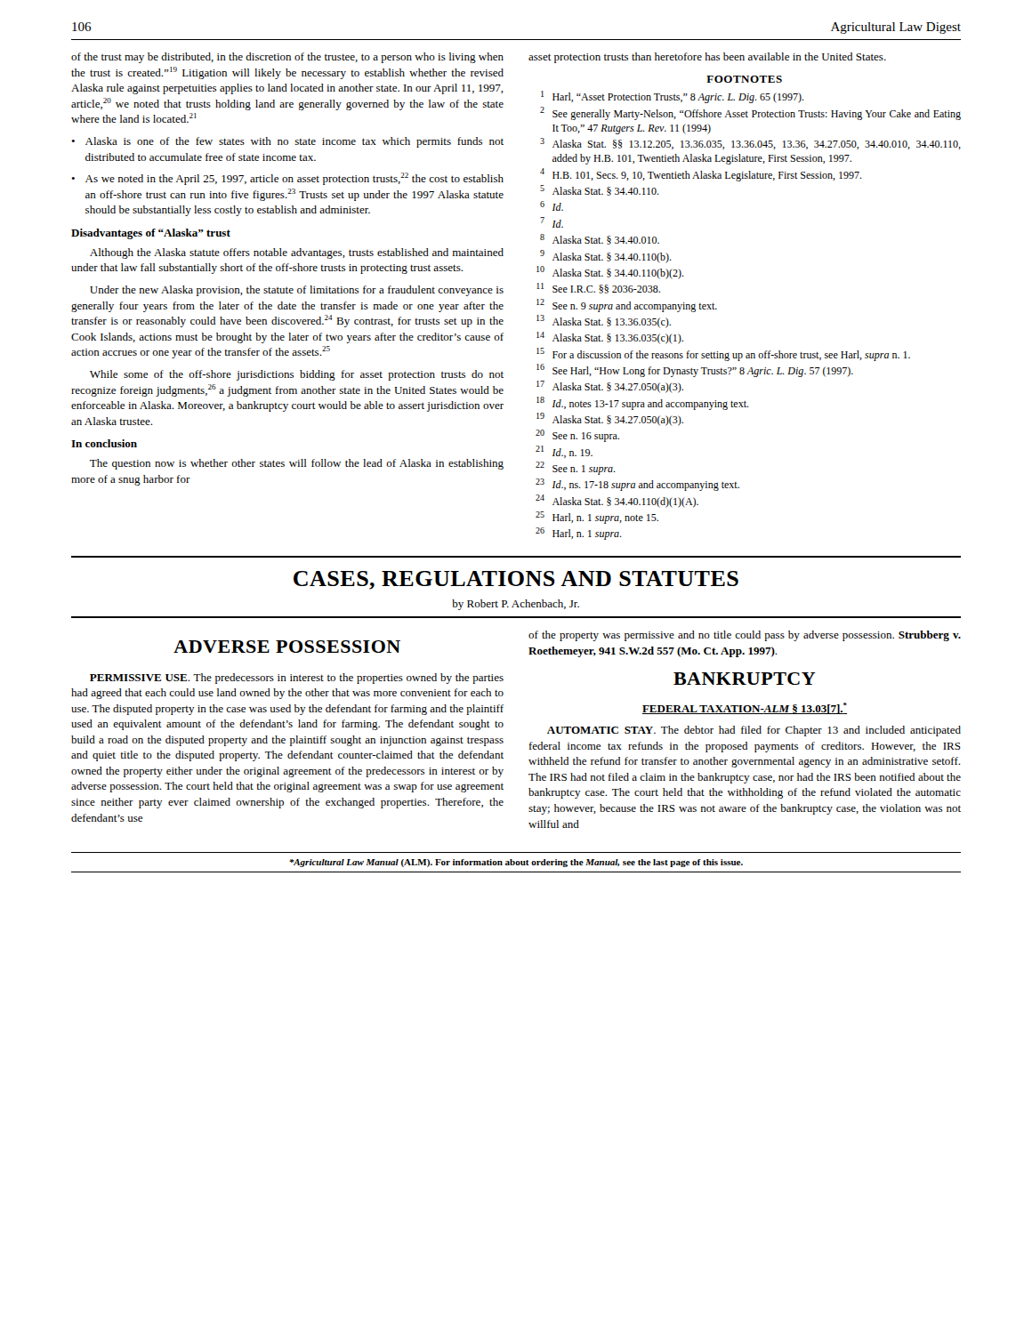106
Agricultural Law Digest
of the trust may be distributed, in the discretion of the trustee, to a person who is living when the trust is created.”19 Litigation will likely be necessary to establish whether the revised Alaska rule against perpetuities applies to land located in another state. In our April 11, 1997, article,20 we noted that trusts holding land are generally governed by the law of the state where the land is located.21
Alaska is one of the few states with no state income tax which permits funds not distributed to accumulate free of state income tax.
As we noted in the April 25, 1997, article on asset protection trusts,22 the cost to establish an off-shore trust can run into five figures.23 Trusts set up under the 1997 Alaska statute should be substantially less costly to establish and administer.
Disadvantages of “Alaska” trust
Although the Alaska statute offers notable advantages, trusts established and maintained under that law fall substantially short of the off-shore trusts in protecting trust assets.
Under the new Alaska provision, the statute of limitations for a fraudulent conveyance is generally four years from the later of the date the transfer is made or one year after the transfer is or reasonably could have been discovered.24 By contrast, for trusts set up in the Cook Islands, actions must be brought by the later of two years after the creditor’s cause of action accrues or one year of the transfer of the assets.25
While some of the off-shore jurisdictions bidding for asset protection trusts do not recognize foreign judgments,26 a judgment from another state in the United States would be enforceable in Alaska. Moreover, a bankruptcy court would be able to assert jurisdiction over an Alaska trustee.
In conclusion
The question now is whether other states will follow the lead of Alaska in establishing more of a snug harbor for
asset protection trusts than heretofore has been available in the United States.
FOOTNOTES
1 Harl, “Asset Protection Trusts,” 8 Agric. L. Dig. 65 (1997).
2 See generally Marty-Nelson, “Offshore Asset Protection Trusts: Having Your Cake and Eating It Too,” 47 Rutgers L. Rev. 11 (1994)
3 Alaska Stat. §§ 13.12.205, 13.36.035, 13.36.045, 13.36, 34.27.050, 34.40.010, 34.40.110, added by H.B. 101, Twentieth Alaska Legislature, First Session, 1997.
4 H.B. 101, Secs. 9, 10, Twentieth Alaska Legislature, First Session, 1997.
5 Alaska Stat. § 34.40.110.
6 Id.
7 Id.
8 Alaska Stat. § 34.40.010.
9 Alaska Stat. § 34.40.110(b).
10 Alaska Stat. § 34.40.110(b)(2).
11 See I.R.C. §§ 2036-2038.
12 See n. 9 supra and accompanying text.
13 Alaska Stat. § 13.36.035(c).
14 Alaska Stat. § 13.36.035(c)(1).
15 For a discussion of the reasons for setting up an off-shore trust, see Harl, supra n. 1.
16 See Harl, “How Long for Dynasty Trusts?” 8 Agric. L. Dig. 57 (1997).
17 Alaska Stat. § 34.27.050(a)(3).
18 Id., notes 13-17 supra and accompanying text.
19 Alaska Stat. § 34.27.050(a)(3).
20 See n. 16 supra.
21 Id., n. 19.
22 See n. 1 supra.
23 Id., ns. 17-18 supra and accompanying text.
24 Alaska Stat. § 34.40.110(d)(1)(A).
25 Harl, n. 1 supra, note 15.
26 Harl, n. 1 supra.
CASES, REGULATIONS AND STATUTES
by Robert P. Achenbach, Jr.
ADVERSE POSSESSION
PERMISSIVE USE. The predecessors in interest to the properties owned by the parties had agreed that each could use land owned by the other that was more convenient for each to use. The disputed property in the case was used by the defendant for farming and the plaintiff used an equivalent amount of the defendant’s land for farming. The defendant sought to build a road on the disputed property and the plaintiff sought an injunction against trespass and quiet title to the disputed property. The defendant counter-claimed that the defendant owned the property either under the original agreement of the predecessors in interest or by adverse possession. The court held that the original agreement was a swap for use agreement since neither party ever claimed ownership of the exchanged properties. Therefore, the defendant’s use
of the property was permissive and no title could pass by adverse possession. Strubberg v. Roethemeyer, 941 S.W.2d 557 (Mo. Ct. App. 1997).
BANKRUPTCY
FEDERAL TAXATION-ALM § 13.03[7].*
AUTOMATIC STAY. The debtor had filed for Chapter 13 and included anticipated federal income tax refunds in the proposed payments of creditors. However, the IRS withheld the refund for transfer to another governmental agency in an administrative setoff. The IRS had not filed a claim in the bankruptcy case, nor had the IRS been notified about the bankruptcy case. The court held that the withholding of the refund violated the automatic stay; however, because the IRS was not aware of the bankruptcy case, the violation was not willful and
*Agricultural Law Manual (ALM). For information about ordering the Manual, see the last page of this issue.